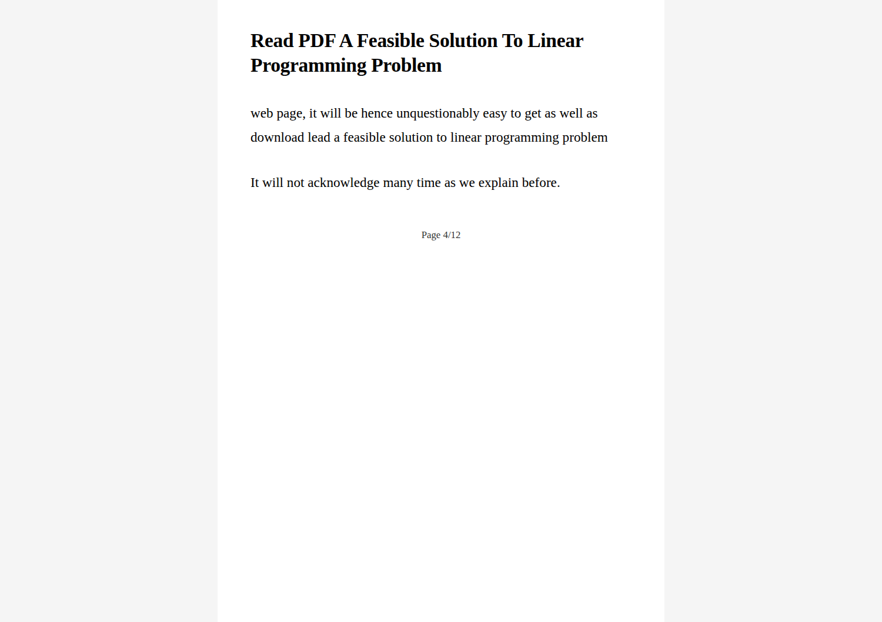Read PDF A Feasible Solution To Linear Programming Problem
web page, it will be hence unquestionably easy to get as well as download lead a feasible solution to linear programming problem
It will not acknowledge many time as we explain before.
Page 4/12